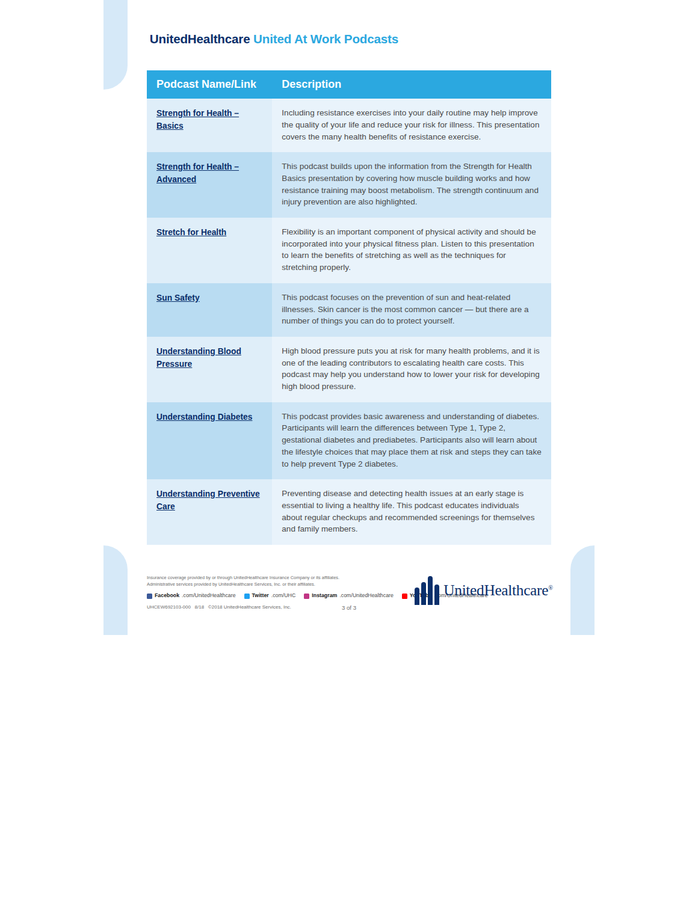UnitedHealthcare United At Work Podcasts
| Podcast Name/Link | Description |
| --- | --- |
| Strength for Health – Basics | Including resistance exercises into your daily routine may help improve the quality of your life and reduce your risk for illness. This presentation covers the many health benefits of resistance exercise. |
| Strength for Health – Advanced | This podcast builds upon the information from the Strength for Health Basics presentation by covering how muscle building works and how resistance training may boost metabolism. The strength continuum and injury prevention are also highlighted. |
| Stretch for Health | Flexibility is an important component of physical activity and should be incorporated into your physical fitness plan. Listen to this presentation to learn the benefits of stretching as well as the techniques for stretching properly. |
| Sun Safety | This podcast focuses on the prevention of sun and heat-related illnesses. Skin cancer is the most common cancer — but there are a number of things you can do to protect yourself. |
| Understanding Blood Pressure | High blood pressure puts you at risk for many health problems, and it is one of the leading contributors to escalating health care costs. This podcast may help you understand how to lower your risk for developing high blood pressure. |
| Understanding Diabetes | This podcast provides basic awareness and understanding of diabetes. Participants will learn the differences between Type 1, Type 2, gestational diabetes and prediabetes. Participants also will learn about the lifestyle choices that may place them at risk and steps they can take to help prevent Type 2 diabetes. |
| Understanding Preventive Care | Preventing disease and detecting health issues at an early stage is essential to living a healthy life. This podcast educates individuals about regular checkups and recommended screenings for themselves and family members. |
Insurance coverage provided by or through UnitedHealthcare Insurance Company or its affiliates.
Administrative services provided by UnitedHealthcare Services, Inc. or their affiliates.
Facebook.com/UnitedHealthcare Twitter.com/UHC Instagram.com/UnitedHealthcare YouTube.com/UnitedHealthcare
UHCEW692103-000 8/18 ©2018 UnitedHealthcare Services, Inc.
3 of 3
UnitedHealthcare®